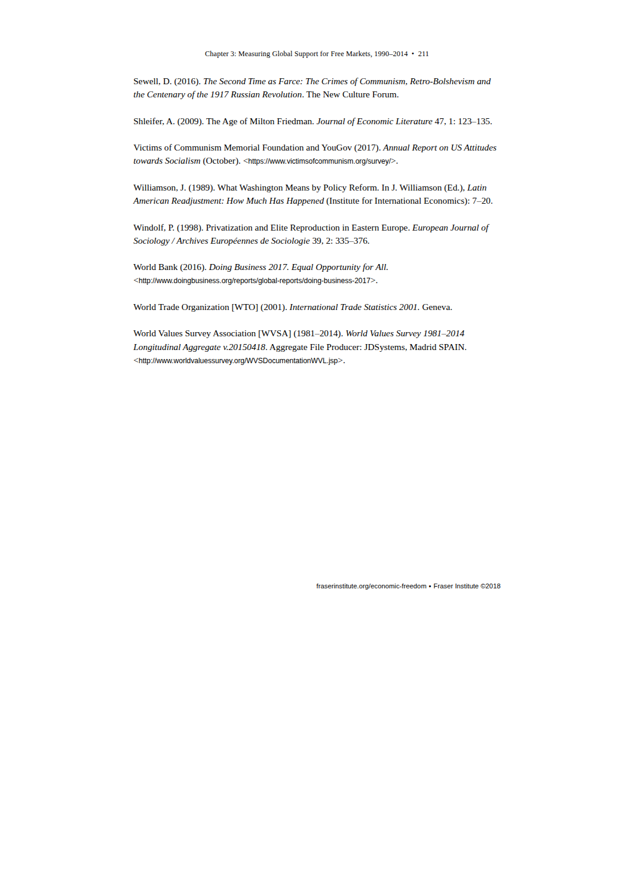Chapter 3: Measuring Global Support for Free Markets, 1990–2014 • 211
Sewell, D. (2016). The Second Time as Farce: The Crimes of Communism, Retro-Bolshevism and the Centenary of the 1917 Russian Revolution. The New Culture Forum.
Shleifer, A. (2009). The Age of Milton Friedman. Journal of Economic Literature 47, 1: 123–135.
Victims of Communism Memorial Foundation and YouGov (2017). Annual Report on US Attitudes towards Socialism (October). <https://www.victimsofcommunism.org/survey/>.
Williamson, J. (1989). What Washington Means by Policy Reform. In J. Williamson (Ed.), Latin American Readjustment: How Much Has Happened (Institute for International Economics): 7–20.
Windolf, P. (1998). Privatization and Elite Reproduction in Eastern Europe. European Journal of Sociology / Archives Européennes de Sociologie 39, 2: 335–376.
World Bank (2016). Doing Business 2017. Equal Opportunity for All. <http://www.doingbusiness.org/reports/global-reports/doing-business-2017>.
World Trade Organization [WTO] (2001). International Trade Statistics 2001. Geneva.
World Values Survey Association [WVSA] (1981–2014). World Values Survey 1981–2014 Longitudinal Aggregate v.20150418. Aggregate File Producer: JDSystems, Madrid SPAIN. <http://www.worldvaluessurvey.org/WVSDocumentationWVL.jsp>.
fraserinstitute.org/economic-freedom▪Fraser Institute ©2018